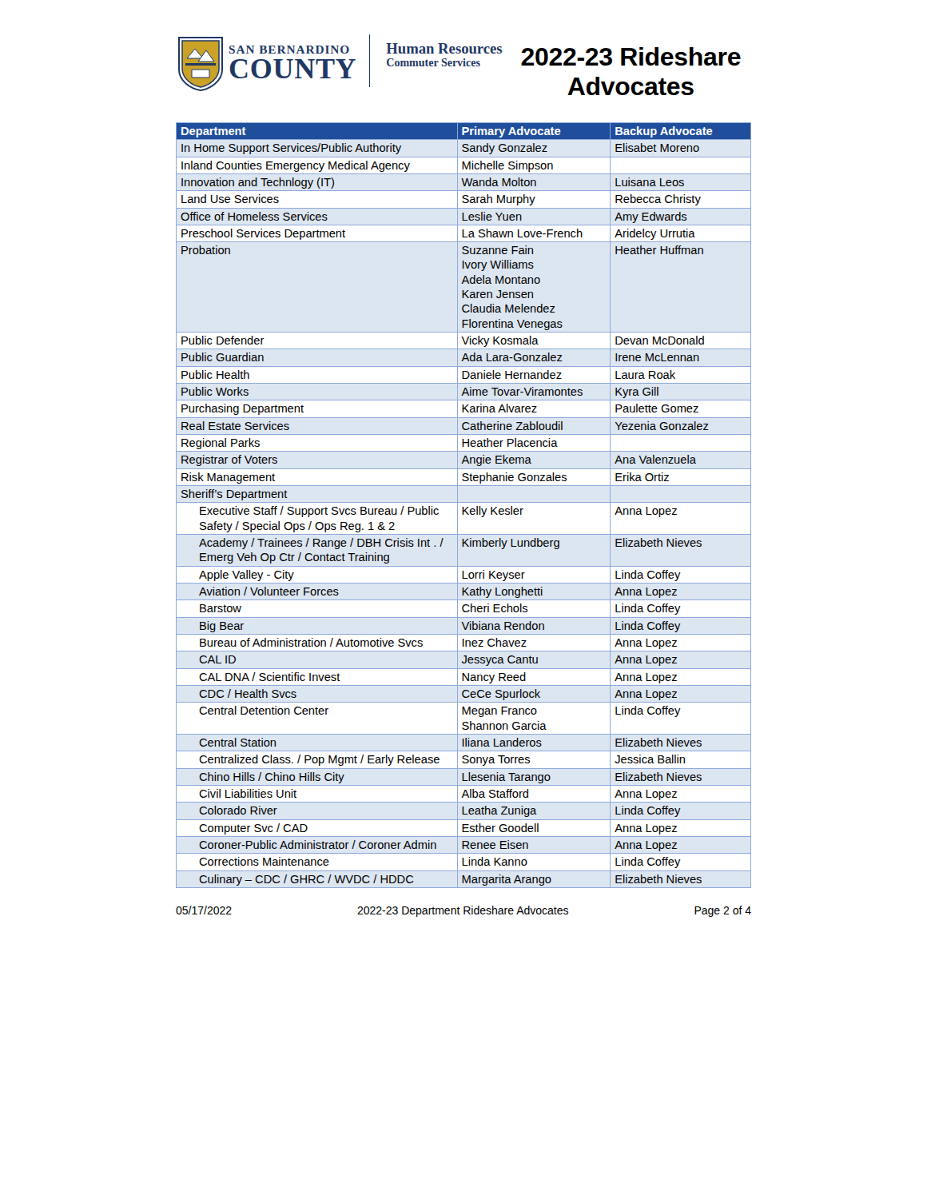SAN BERNARDINO
COUNTY
Human Resources
Commuter Services
2022-23 Rideshare Advocates
| Department | Primary Advocate | Backup Advocate |
| --- | --- | --- |
| In Home Support Services/Public Authority | Sandy Gonzalez | Elisabet Moreno |
| Inland Counties Emergency Medical Agency | Michelle Simpson | |
| Innovation and Technlogy (IT) | Wanda Molton | Luisana Leos |
| Land Use Services | Sarah Murphy | Rebecca Christy |
| Office of Homeless Services | Leslie Yuen | Amy Edwards |
| Preschool Services Department | La Shawn Love-French | Aridelcy Urrutia |
| Probation | Suzanne Fain Ivory Williams Adela Montano Karen Jensen Claudia Melendez Florentina Venegas | Heather Huffman |
| Public Defender | Vicky Kosmala | Devan McDonald |
| Public Guardian | Ada Lara-Gonzalez | Irene McLennan |
| Public Health | Daniele Hernandez | Laura Roak |
| Public Works | Aime Tovar-Viramontes | Kyra Gill |
| Purchasing Department | Karina Alvarez | Paulette Gomez |
| Real Estate Services | Catherine Zabloudil | Yezenia Gonzalez |
| Regional Parks | Heather Placencia | |
| Registrar of Voters | Angie Ekema | Ana Valenzuela |
| Risk Management | Stephanie Gonzales | Erika Ortiz |
| Sheriff’s Department | | |
| Executive Staff / Support Svcs Bureau / Public Safety / Special Ops / Ops Reg. 1 & 2 | Kelly Kesler | Anna Lopez |
| Academy / Trainees / Range / DBH Crisis Int . / Emerg Veh Op Ctr / Contact Training | Kimberly Lundberg | Elizabeth Nieves |
| Apple Valley - City | Lorri Keyser | Linda Coffey |
| Aviation / Volunteer Forces | Kathy Longhetti | Anna Lopez |
| Barstow | Cheri Echols | Linda Coffey |
| Big Bear | Vibiana Rendon | Linda Coffey |
| Bureau of Administration / Automotive Svcs | Inez Chavez | Anna Lopez |
| CAL ID | Jessyca Cantu | Anna Lopez |
| CAL DNA / Scientific Invest | Nancy Reed | Anna Lopez |
| CDC / Health Svcs | CeCe Spurlock | Anna Lopez |
| Central Detention Center | Megan Franco Shannon Garcia | Linda Coffey |
| Central Station | Iliana Landeros | Elizabeth Nieves |
| Centralized Class. / Pop Mgmt / Early Release | Sonya Torres | Jessica Ballin |
| Chino Hills / Chino Hills City | Llesenia Tarango | Elizabeth Nieves |
| Civil Liabilities Unit | Alba Stafford | Anna Lopez |
| Colorado River | Leatha Zuniga | Linda Coffey |
| Computer Svc / CAD | Esther Goodell | Anna Lopez |
| Coroner-Public Administrator / Coroner Admin | Renee Eisen | Anna Lopez |
| Corrections Maintenance | Linda Kanno | Linda Coffey |
| Culinary – CDC / GHRC / WVDC / HDDC | Margarita Arango | Elizabeth Nieves |
05/17/2022
2022-23 Department Rideshare Advocates
Page 2 of 4